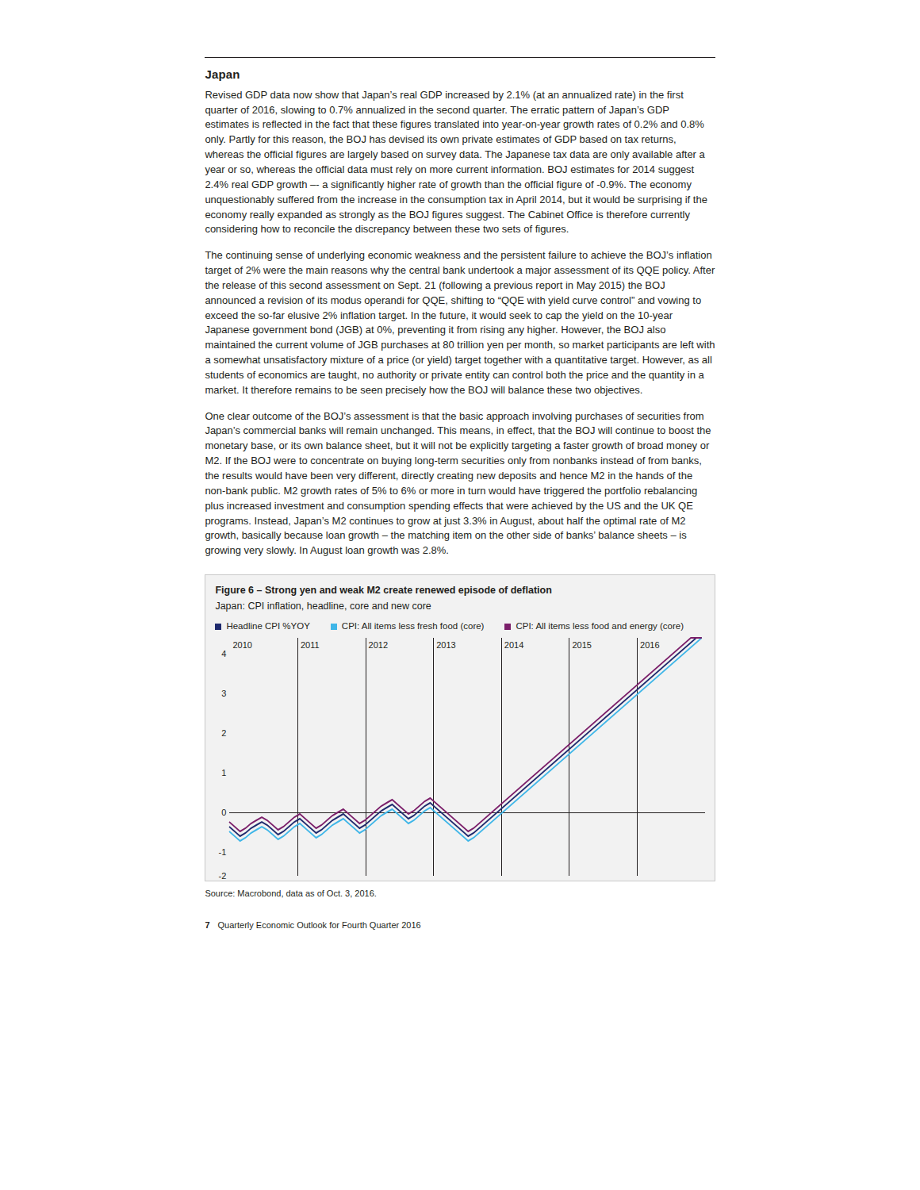Japan
Revised GDP data now show that Japan’s real GDP increased by 2.1% (at an annualized rate) in the first quarter of 2016, slowing to 0.7% annualized in the second quarter. The erratic pattern of Japan’s GDP estimates is reflected in the fact that these figures translated into year-on-year growth rates of 0.2% and 0.8% only. Partly for this reason, the BOJ has devised its own private estimates of GDP based on tax returns, whereas the official figures are largely based on survey data. The Japanese tax data are only available after a year or so, whereas the official data must rely on more current information. BOJ estimates for 2014 suggest 2.4% real GDP growth –- a significantly higher rate of growth than the official figure of -0.9%. The economy unquestionably suffered from the increase in the consumption tax in April 2014, but it would be surprising if the economy really expanded as strongly as the BOJ figures suggest. The Cabinet Office is therefore currently considering how to reconcile the discrepancy between these two sets of figures.
The continuing sense of underlying economic weakness and the persistent failure to achieve the BOJ’s inflation target of 2% were the main reasons why the central bank undertook a major assessment of its QQE policy. After the release of this second assessment on Sept. 21 (following a previous report in May 2015) the BOJ announced a revision of its modus operandi for QQE, shifting to “QQE with yield curve control” and vowing to exceed the so-far elusive 2% inflation target. In the future, it would seek to cap the yield on the 10-year Japanese government bond (JGB) at 0%, preventing it from rising any higher. However, the BOJ also maintained the current volume of JGB purchases at 80 trillion yen per month, so market participants are left with a somewhat unsatisfactory mixture of a price (or yield) target together with a quantitative target. However, as all students of economics are taught, no authority or private entity can control both the price and the quantity in a market. It therefore remains to be seen precisely how the BOJ will balance these two objectives.
One clear outcome of the BOJ’s assessment is that the basic approach involving purchases of securities from Japan’s commercial banks will remain unchanged. This means, in effect, that the BOJ will continue to boost the monetary base, or its own balance sheet, but it will not be explicitly targeting a faster growth of broad money or M2. If the BOJ were to concentrate on buying long-term securities only from nonbanks instead of from banks, the results would have been very different, directly creating new deposits and hence M2 in the hands of the non-bank public. M2 growth rates of 5% to 6% or more in turn would have triggered the portfolio rebalancing plus increased investment and consumption spending effects that were achieved by the US and the UK QE programs. Instead, Japan’s M2 continues to grow at just 3.3% in August, about half the optimal rate of M2 growth, basically because loan growth – the matching item on the other side of banks’ balance sheets – is growing very slowly. In August loan growth was 2.8%.
Figure 6 – Strong yen and weak M2 create renewed episode of deflation
Japan: CPI inflation, headline, core and new core
Headline CPI %YOY
CPI: All items less fresh food (core)
CPI: All items less food and energy (core)
4
3
2
1
0
-1
-2
2010
2011
2012
2013
2014
2015
2016
Source: Macrobond, data as of Oct. 3, 2016.
7 Quarterly Economic Outlook for Fourth Quarter 2016